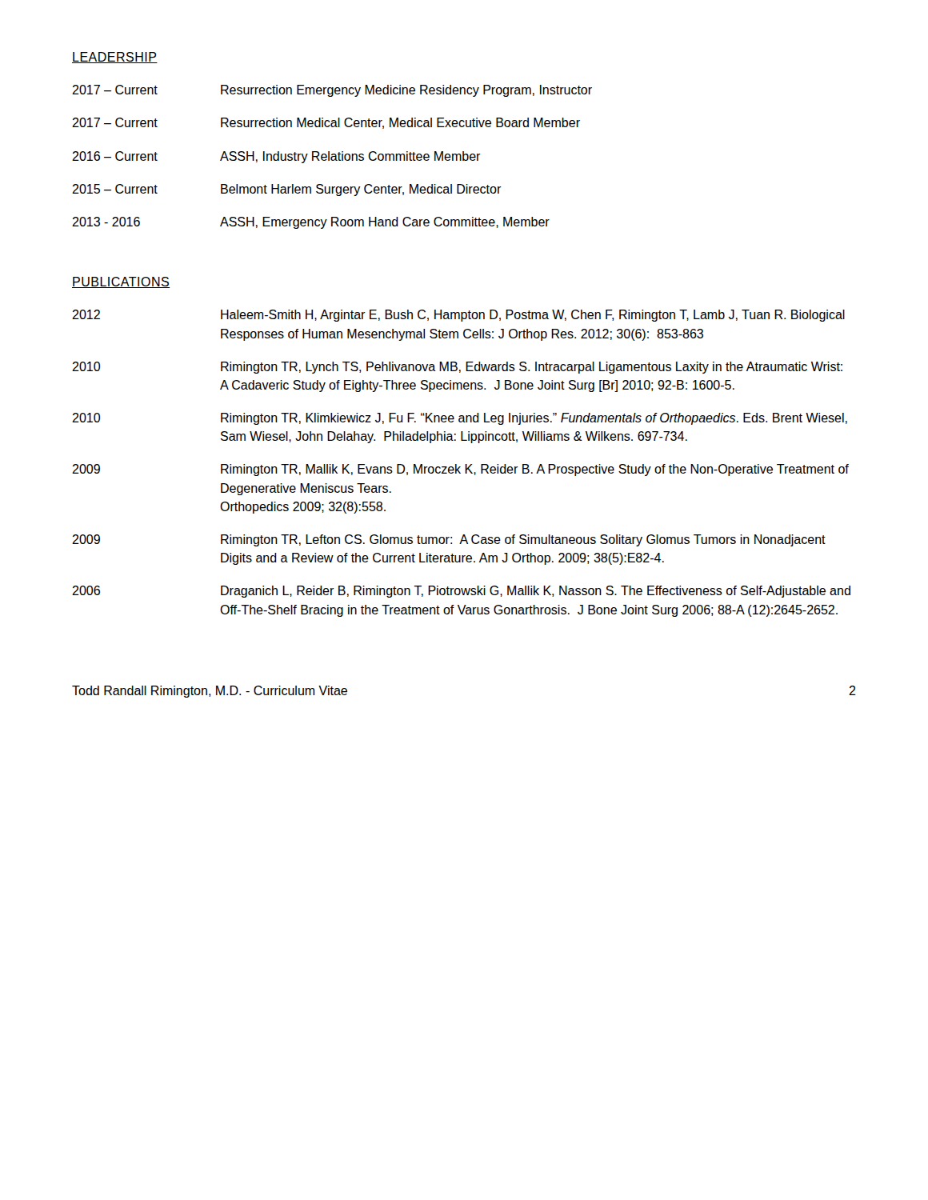LEADERSHIP
| 2017 – Current | Resurrection Emergency Medicine Residency Program, Instructor |
| 2017 – Current | Resurrection Medical Center, Medical Executive Board Member |
| 2016 – Current | ASSH, Industry Relations Committee Member |
| 2015 – Current | Belmont Harlem Surgery Center, Medical Director |
| 2013 - 2016 | ASSH, Emergency Room Hand Care Committee, Member |
PUBLICATIONS
| 2012 | Haleem-Smith H, Argintar E, Bush C, Hampton D, Postma W, Chen F, Rimington T, Lamb J, Tuan R. Biological Responses of Human Mesenchymal Stem Cells: J Orthop Res. 2012; 30(6): 853-863 |
| 2010 | Rimington TR, Lynch TS, Pehlivanova MB, Edwards S. Intracarpal Ligamentous Laxity in the Atraumatic Wrist: A Cadaveric Study of Eighty-Three Specimens. J Bone Joint Surg [Br] 2010; 92-B: 1600-5. |
| 2010 | Rimington TR, Klimkiewicz J, Fu F. “Knee and Leg Injuries.” Fundamentals of Orthopaedics . Eds. Brent Wiesel, Sam Wiesel, John Delahay. Philadelphia: Lippincott, Williams & Wilkens. 697-734. |
| 2009 | Rimington TR, Mallik K, Evans D, Mroczek K, Reider B. A Prospective Study of the Non-Operative Treatment of Degenerative Meniscus Tears. Orthopedics 2009; 32(8):558. |
| 2009 | Rimington TR, Lefton CS. Glomus tumor: A Case of Simultaneous Solitary Glomus Tumors in Nonadjacent Digits and a Review of the Current Literature. Am J Orthop. 2009; 38(5):E82-4. |
| 2006 | Draganich L, Reider B, Rimington T, Piotrowski G, Mallik K, Nasson S. The Effectiveness of Self-Adjustable and Off-The-Shelf Bracing in the Treatment of Varus Gonarthrosis. J Bone Joint Surg 2006; 88-A (12):2645-2652. |
Todd Randall Rimington, M.D. - Curriculum Vitae 2